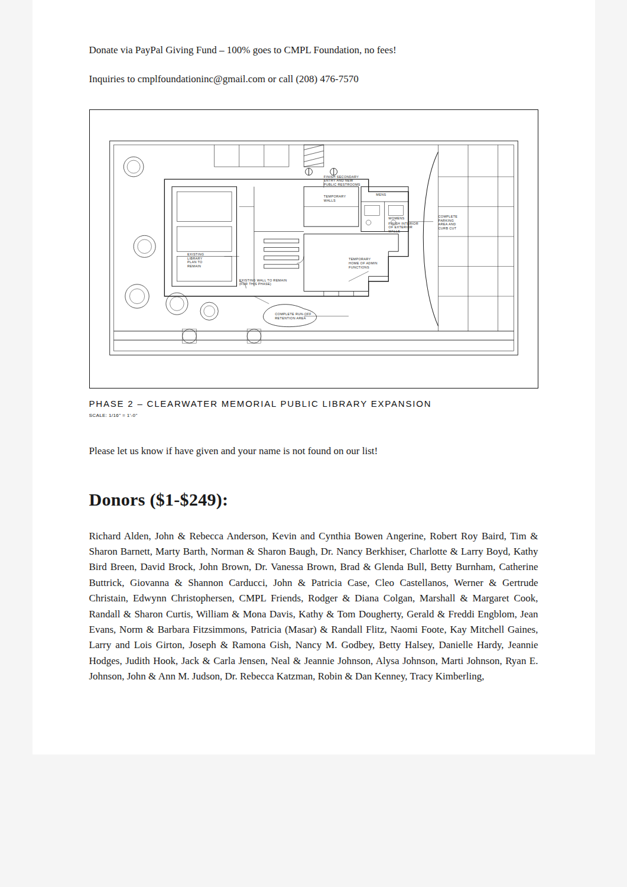Donate via PayPal Giving Fund – 100% goes to CMPL Foundation, no fees!
Inquiries to cmplfoundationinc@gmail.com or call (208) 476-7570
FINISH SECONDARY ENTRY AND NEW PUBLIC RESTROOMS MENS WOMENS TEMPORARY WALLS FINISH INTERIOR OF EXTERIOR WALLS TEMPORARY HOME OF ADMIN FUNCTIONS COMPLETE PARKING AREA AND CURB CUT EXISTING LIBRARY PLAN TO REMAIN EXISTING WALL TO REMAIN (FOR THIS PHASE) COMPLETE RUN-OFF RETENTION AREA
PHASE 2 – CLEARWATER MEMORIAL PUBLIC LIBRARY EXPANSION SCALE: 1/16" = 1'-0"
Please let us know if have given and your name is not found on our list!
Donors ($1-$249):
Richard Alden, John & Rebecca Anderson, Kevin and Cynthia Bowen Angerine, Robert Roy Baird, Tim & Sharon Barnett, Marty Barth, Norman & Sharon Baugh, Dr. Nancy Berkhiser, Charlotte & Larry Boyd, Kathy Bird Breen, David Brock, John Brown, Dr. Vanessa Brown, Brad & Glenda Bull, Betty Burnham, Catherine Buttrick, Giovanna & Shannon Carducci, John & Patricia Case, Cleo Castellanos, Werner & Gertrude Christain, Edwynn Christophersen, CMPL Friends, Rodger & Diana Colgan, Marshall & Margaret Cook, Randall & Sharon Curtis, William & Mona Davis, Kathy & Tom Dougherty, Gerald & Freddi Engblom, Jean Evans, Norm & Barbara Fitzsimmons, Patricia (Masar) & Randall Flitz, Naomi Foote, Kay Mitchell Gaines, Larry and Lois Girton, Joseph & Ramona Gish, Nancy M. Godbey, Betty Halsey, Danielle Hardy, Jeannie Hodges, Judith Hook, Jack & Carla Jensen, Neal & Jeannie Johnson, Alysa Johnson, Marti Johnson, Ryan E. Johnson, John & Ann M. Judson, Dr. Rebecca Katzman, Robin & Dan Kenney, Tracy Kimberling,